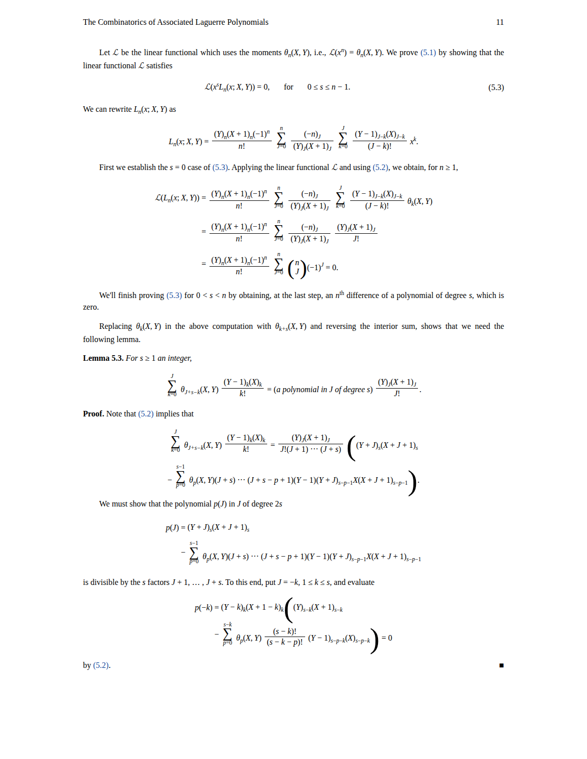The Combinatorics of Associated Laguerre Polynomials 11
Let ℒ be the linear functional which uses the moments θn(X, Y), i.e., ℒ(xn) = θn(X, Y). We prove (5.1) by showing that the linear functional ℒ satisfies
ℒ(xsLn(x; X, Y)) = 0, for 0 ≤ s ≤ n − 1. (5.3)
We can rewrite Ln(x; X, Y) as
Ln(x; X, Y) = (Y)n(X + 1)n(−1)n n! n∑J=0 (−n)J(Y)J(X + 1)J J∑k=0 (Y − 1)J−k(X)J−k(J − k)! xk.
First we establish the s = 0 case of (5.3). Applying the linear functional ℒ and using (5.2), we obtain, for n ≥ 1,
ℒ(Ln(x; X, Y)) = (Y)n(X + 1)n(−1)n n! n∑J=0 (−n)J(Y)J(X + 1)J J∑k=0 (Y − 1)J−k(X)J−k(J − k)! θk(X, Y)
= (Y)n(X + 1)n(−1)n n! n∑J=0 (−n)J(Y)J(X + 1)J (Y)J(X + 1)J J!
= (Y)n(X + 1)n(−1)n n! n∑J=0 (nJ)(−1)J = 0.
We'll finish proving (5.3) for 0 < s < n by obtaining, at the last step, an nth difference of a polynomial of degree s, which is zero.
Replacing θk(X, Y) in the above computation with θk+s(X, Y) and reversing the interior sum, shows that we need the following lemma.
Lemma 5.3. For s ≥ 1 an integer,
J∑k=0 θJ+s−k(X, Y) (Y − 1)k(X)k k! = (a polynomial in J of degree s) (Y)J(X + 1)J J!.
Proof. Note that (5.2) implies that
J∑k=0 θJ+s−k(X, Y) (Y − 1)k(X)k k! = (Y)J(X + 1)J J!(J + 1) ··· (J + s) ((Y + J)s(X + J + 1)s
− s−1∑p=0 θp(X, Y)(J + s) ··· (J + s − p + 1)(Y − 1)(Y + J)s−p−1X(X + J + 1)s−p−1).
We must show that the polynomial p(J) in J of degree 2s
p(J) = (Y + J)s(X + J + 1)s
− s−1∑p=0 θp(X, Y)(J + s) ··· (J + s − p + 1)(Y − 1)(Y + J)s−p−1X(X + J + 1)s−p−1
is divisible by the s factors J + 1, … , J + s. To this end, put J = −k, 1 ≤ k ≤ s, and evaluate
p(−k) = (Y − k)k(X + 1 − k)k((Y)s−k(X + 1)s−k
− s−k∑p=0 θp(X, Y) (s − k)!(s − k − p)! (Y − 1)s−p−k(X)s−p−k) = 0
by (5.2).■